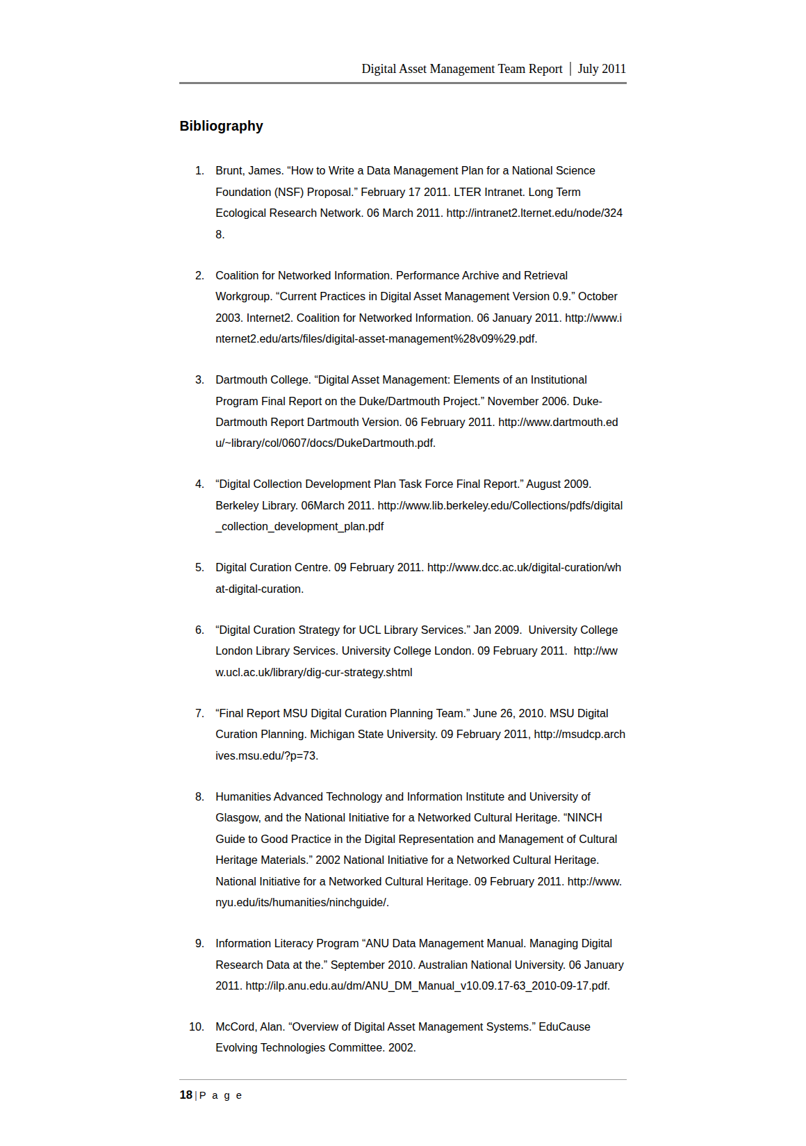Digital Asset Management Team Report July 2011
Bibliography
Brunt, James. “How to Write a Data Management Plan for a National Science Foundation (NSF) Proposal.” February 17 2011. LTER Intranet. Long Term Ecological Research Network. 06 March 2011. http://intranet2.lternet.edu/node/3248.
Coalition for Networked Information. Performance Archive and Retrieval Workgroup. “Current Practices in Digital Asset Management Version 0.9.” October 2003. Internet2. Coalition for Networked Information. 06 January 2011. http://www.internet2.edu/arts/files/digital-asset-management%28v09%29.pdf.
Dartmouth College. “Digital Asset Management: Elements of an Institutional Program Final Report on the Duke/Dartmouth Project.” November 2006. Duke-Dartmouth Report Dartmouth Version. 06 February 2011. http://www.dartmouth.edu/~library/col/0607/docs/DukeDartmouth.pdf.
“Digital Collection Development Plan Task Force Final Report.” August 2009. Berkeley Library. 06March 2011. http://www.lib.berkeley.edu/Collections/pdfs/digital_collection_development_plan.pdf
Digital Curation Centre. 09 February 2011. http://www.dcc.ac.uk/digital-curation/what-digital-curation.
“Digital Curation Strategy for UCL Library Services.” Jan 2009. University College London Library Services. University College London. 09 February 2011. http://www.ucl.ac.uk/library/dig-cur-strategy.shtml
“Final Report MSU Digital Curation Planning Team.” June 26, 2010. MSU Digital Curation Planning. Michigan State University. 09 February 2011, http://msudcp.archives.msu.edu/?p=73.
Humanities Advanced Technology and Information Institute and University of Glasgow, and the National Initiative for a Networked Cultural Heritage. “NINCH Guide to Good Practice in the Digital Representation and Management of Cultural Heritage Materials.” 2002 National Initiative for a Networked Cultural Heritage. National Initiative for a Networked Cultural Heritage. 09 February 2011. http://www.nyu.edu/its/humanities/ninchguide/.
Information Literacy Program “ANU Data Management Manual. Managing Digital Research Data at the.” September 2010. Australian National University. 06 January 2011. http://ilp.anu.edu.au/dm/ANU_DM_Manual_v10.09.17-63_2010-09-17.pdf.
McCord, Alan. “Overview of Digital Asset Management Systems.” EduCause Evolving Technologies Committee. 2002.
18|P a g e